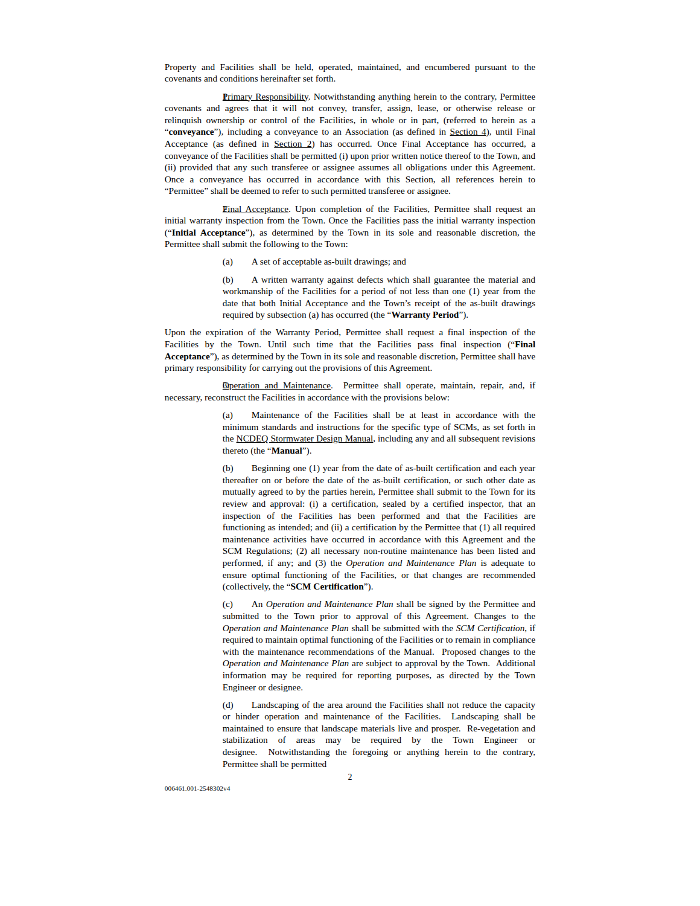Property and Facilities shall be held, operated, maintained, and encumbered pursuant to the covenants and conditions hereinafter set forth.
1. Primary Responsibility. Notwithstanding anything herein to the contrary, Permittee covenants and agrees that it will not convey, transfer, assign, lease, or otherwise release or relinquish ownership or control of the Facilities, in whole or in part, (referred to herein as a “conveyance”), including a conveyance to an Association (as defined in Section 4), until Final Acceptance (as defined in Section 2) has occurred. Once Final Acceptance has occurred, a conveyance of the Facilities shall be permitted (i) upon prior written notice thereof to the Town, and (ii) provided that any such transferee or assignee assumes all obligations under this Agreement. Once a conveyance has occurred in accordance with this Section, all references herein to “Permittee” shall be deemed to refer to such permitted transferee or assignee.
2. Final Acceptance. Upon completion of the Facilities, Permittee shall request an initial warranty inspection from the Town. Once the Facilities pass the initial warranty inspection (“Initial Acceptance”), as determined by the Town in its sole and reasonable discretion, the Permittee shall submit the following to the Town:
(a) A set of acceptable as-built drawings; and
(b) A written warranty against defects which shall guarantee the material and workmanship of the Facilities for a period of not less than one (1) year from the date that both Initial Acceptance and the Town’s receipt of the as-built drawings required by subsection (a) has occurred (the “Warranty Period”).
Upon the expiration of the Warranty Period, Permittee shall request a final inspection of the Facilities by the Town. Until such time that the Facilities pass final inspection (“Final Acceptance”), as determined by the Town in its sole and reasonable discretion, Permittee shall have primary responsibility for carrying out the provisions of this Agreement.
3. Operation and Maintenance. Permittee shall operate, maintain, repair, and, if necessary, reconstruct the Facilities in accordance with the provisions below:
(a) Maintenance of the Facilities shall be at least in accordance with the minimum standards and instructions for the specific type of SCMs, as set forth in the NCDEQ Stormwater Design Manual, including any and all subsequent revisions thereto (the “Manual”).
(b) Beginning one (1) year from the date of as-built certification and each year thereafter on or before the date of the as-built certification, or such other date as mutually agreed to by the parties herein, Permittee shall submit to the Town for its review and approval: (i) a certification, sealed by a certified inspector, that an inspection of the Facilities has been performed and that the Facilities are functioning as intended; and (ii) a certification by the Permittee that (1) all required maintenance activities have occurred in accordance with this Agreement and the SCM Regulations; (2) all necessary non-routine maintenance has been listed and performed, if any; and (3) the Operation and Maintenance Plan is adequate to ensure optimal functioning of the Facilities, or that changes are recommended (collectively, the “SCM Certification”).
(c) An Operation and Maintenance Plan shall be signed by the Permittee and submitted to the Town prior to approval of this Agreement. Changes to the Operation and Maintenance Plan shall be submitted with the SCM Certification, if required to maintain optimal functioning of the Facilities or to remain in compliance with the maintenance recommendations of the Manual. Proposed changes to the Operation and Maintenance Plan are subject to approval by the Town. Additional information may be required for reporting purposes, as directed by the Town Engineer or designee.
(d) Landscaping of the area around the Facilities shall not reduce the capacity or hinder operation and maintenance of the Facilities. Landscaping shall be maintained to ensure that landscape materials live and prosper. Re-vegetation and stabilization of areas may be required by the Town Engineer or designee. Notwithstanding the foregoing or anything herein to the contrary, Permittee shall be permitted
2
006461.001-2548302v4